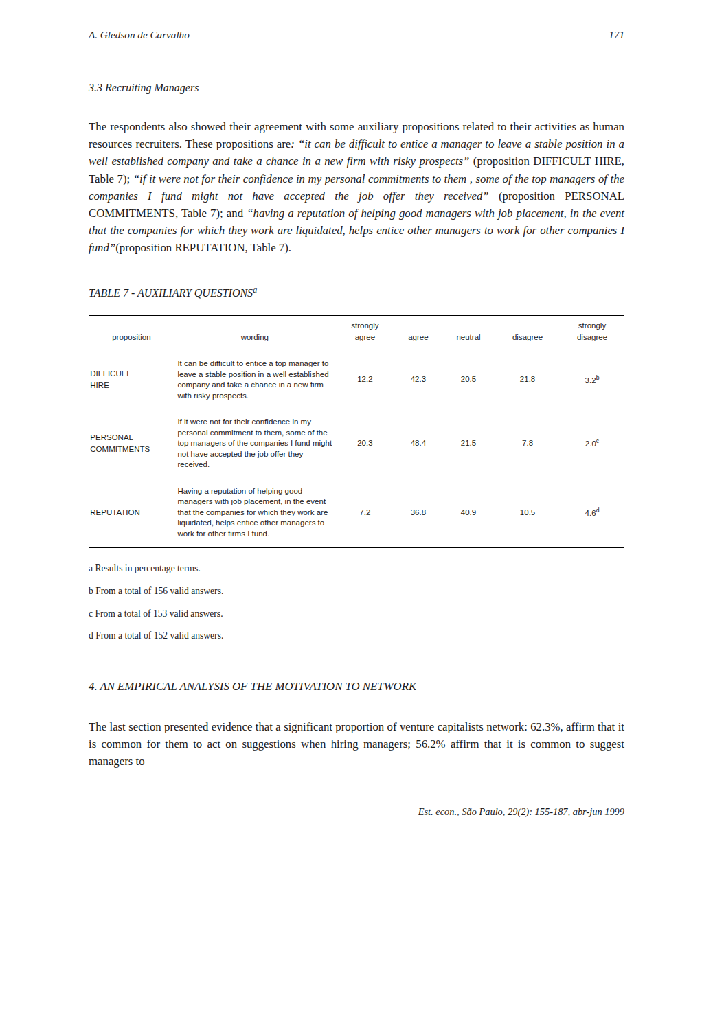A. Gledson de Carvalho 171
3.3 Recruiting Managers
The respondents also showed their agreement with some auxiliary propositions related to their activities as human resources recruiters. These propositions are: “it can be difficult to entice a manager to leave a stable position in a well established company and take a chance in a new firm with risky prospects” (proposition DIFFICULT HIRE, Table 7); “if it were not for their confidence in my personal commitments to them , some of the top managers of the companies I fund might not have accepted the job offer they received” (proposition PERSONAL COMMITMENTS, Table 7); and “having a reputation of helping good managers with job placement, in the event that the companies for which they work are liquidated, helps entice other managers to work for other companies I fund”(proposition REPUTATION, Table 7).
TABLE 7 - AUXILIARY QUESTIONSa
| proposition | wording | strongly agree | agree | neutral | disagree | strongly disagree |
| --- | --- | --- | --- | --- | --- | --- |
| DIFFICULT HIRE | It can be difficult to entice a top manager to leave a stable position in a well established company and take a chance in a new firm with risky prospects. | 12.2 | 42.3 | 20.5 | 21.8 | 3.2 b |
| PERSONAL COMMITMENTS | If it were not for their confidence in my personal commitment to them, some of the top managers of the companies I fund might not have accepted the job offer they received. | 20.3 | 48.4 | 21.5 | 7.8 | 2.0 c |
| REPUTATION | Having a reputation of helping good managers with job placement, in the event that the companies for which they work are liquidated, helps entice other managers to work for other firms I fund. | 7.2 | 36.8 | 40.9 | 10.5 | 4.6 d |
a Results in percentage terms.
b From a total of 156 valid answers.
c From a total of 153 valid answers.
d From a total of 152 valid answers.
4. AN EMPIRICAL ANALYSIS OF THE MOTIVATION TO NETWORK
The last section presented evidence that a significant proportion of venture capitalists network: 62.3%, affirm that it is common for them to act on suggestions when hiring managers; 56.2% affirm that it is common to suggest managers to
Est. econ., São Paulo, 29(2): 155-187, abr-jun 1999